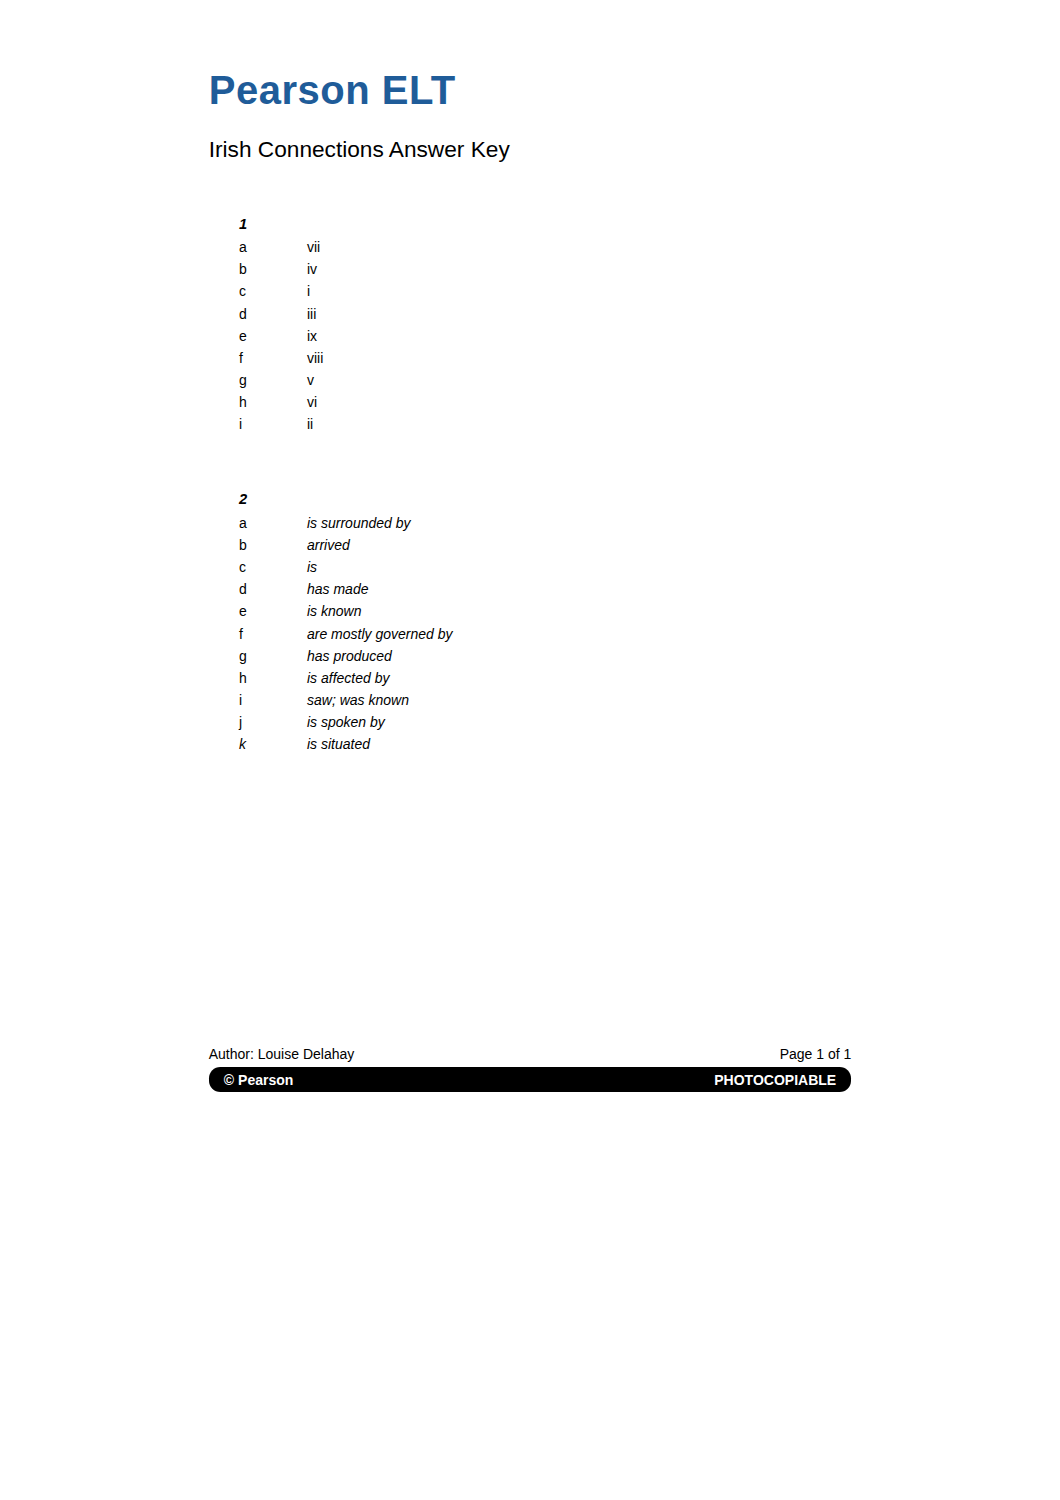Pearson ELT
Irish Connections Answer Key
1
| a | vii |
| b | iv |
| c | i |
| d | iii |
| e | ix |
| f | viii |
| g | v |
| h | vi |
| i | ii |
2
| a | is surrounded by |
| b | arrived |
| c | is |
| d | has made |
| e | is known |
| f | are mostly governed by |
| g | has produced |
| h | is affected by |
| i | saw; was known |
| j | is spoken by |
| k | is situated |
Author: Louise Delahay Page 1 of 1
© Pearson PHOTOCOPIABLE